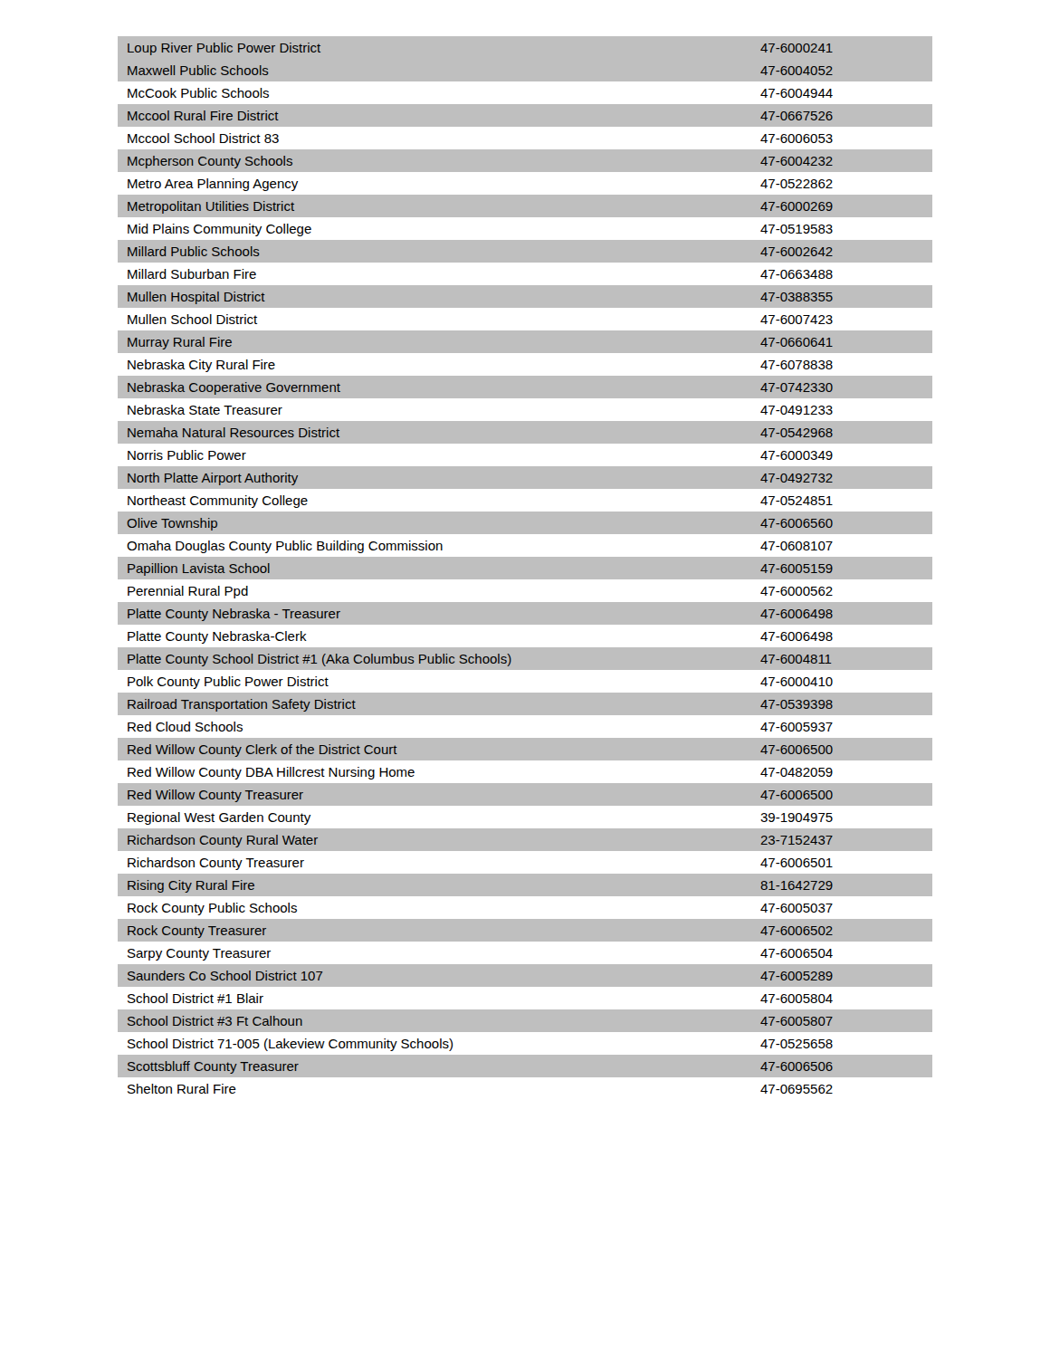| Loup River Public Power District | 47-6000241 |
| Maxwell Public Schools | 47-6004052 |
| McCook Public Schools | 47-6004944 |
| Mccool Rural Fire District | 47-0667526 |
| Mccool School District 83 | 47-6006053 |
| Mcpherson County Schools | 47-6004232 |
| Metro Area Planning Agency | 47-0522862 |
| Metropolitan Utilities District | 47-6000269 |
| Mid Plains Community College | 47-0519583 |
| Millard Public Schools | 47-6002642 |
| Millard Suburban Fire | 47-0663488 |
| Mullen Hospital District | 47-0388355 |
| Mullen School District | 47-6007423 |
| Murray Rural Fire | 47-0660641 |
| Nebraska City Rural Fire | 47-6078838 |
| Nebraska Cooperative Government | 47-0742330 |
| Nebraska State Treasurer | 47-0491233 |
| Nemaha Natural Resources District | 47-0542968 |
| Norris Public Power | 47-6000349 |
| North Platte Airport Authority | 47-0492732 |
| Northeast Community College | 47-0524851 |
| Olive Township | 47-6006560 |
| Omaha Douglas County Public Building Commission | 47-0608107 |
| Papillion Lavista School | 47-6005159 |
| Perennial Rural Ppd | 47-6000562 |
| Platte County Nebraska - Treasurer | 47-6006498 |
| Platte County Nebraska-Clerk | 47-6006498 |
| Platte County School District #1 (Aka Columbus Public Schools) | 47-6004811 |
| Polk County Public Power District | 47-6000410 |
| Railroad Transportation Safety District | 47-0539398 |
| Red Cloud Schools | 47-6005937 |
| Red Willow County Clerk of the District Court | 47-6006500 |
| Red Willow County DBA Hillcrest Nursing Home | 47-0482059 |
| Red Willow County Treasurer | 47-6006500 |
| Regional West Garden County | 39-1904975 |
| Richardson County Rural Water | 23-7152437 |
| Richardson County Treasurer | 47-6006501 |
| Rising City Rural Fire | 81-1642729 |
| Rock County Public Schools | 47-6005037 |
| Rock County Treasurer | 47-6006502 |
| Sarpy County Treasurer | 47-6006504 |
| Saunders Co School District 107 | 47-6005289 |
| School District #1 Blair | 47-6005804 |
| School District #3 Ft Calhoun | 47-6005807 |
| School District 71-005 (Lakeview Community Schools) | 47-0525658 |
| Scottsbluff County Treasurer | 47-6006506 |
| Shelton Rural Fire | 47-0695562 |